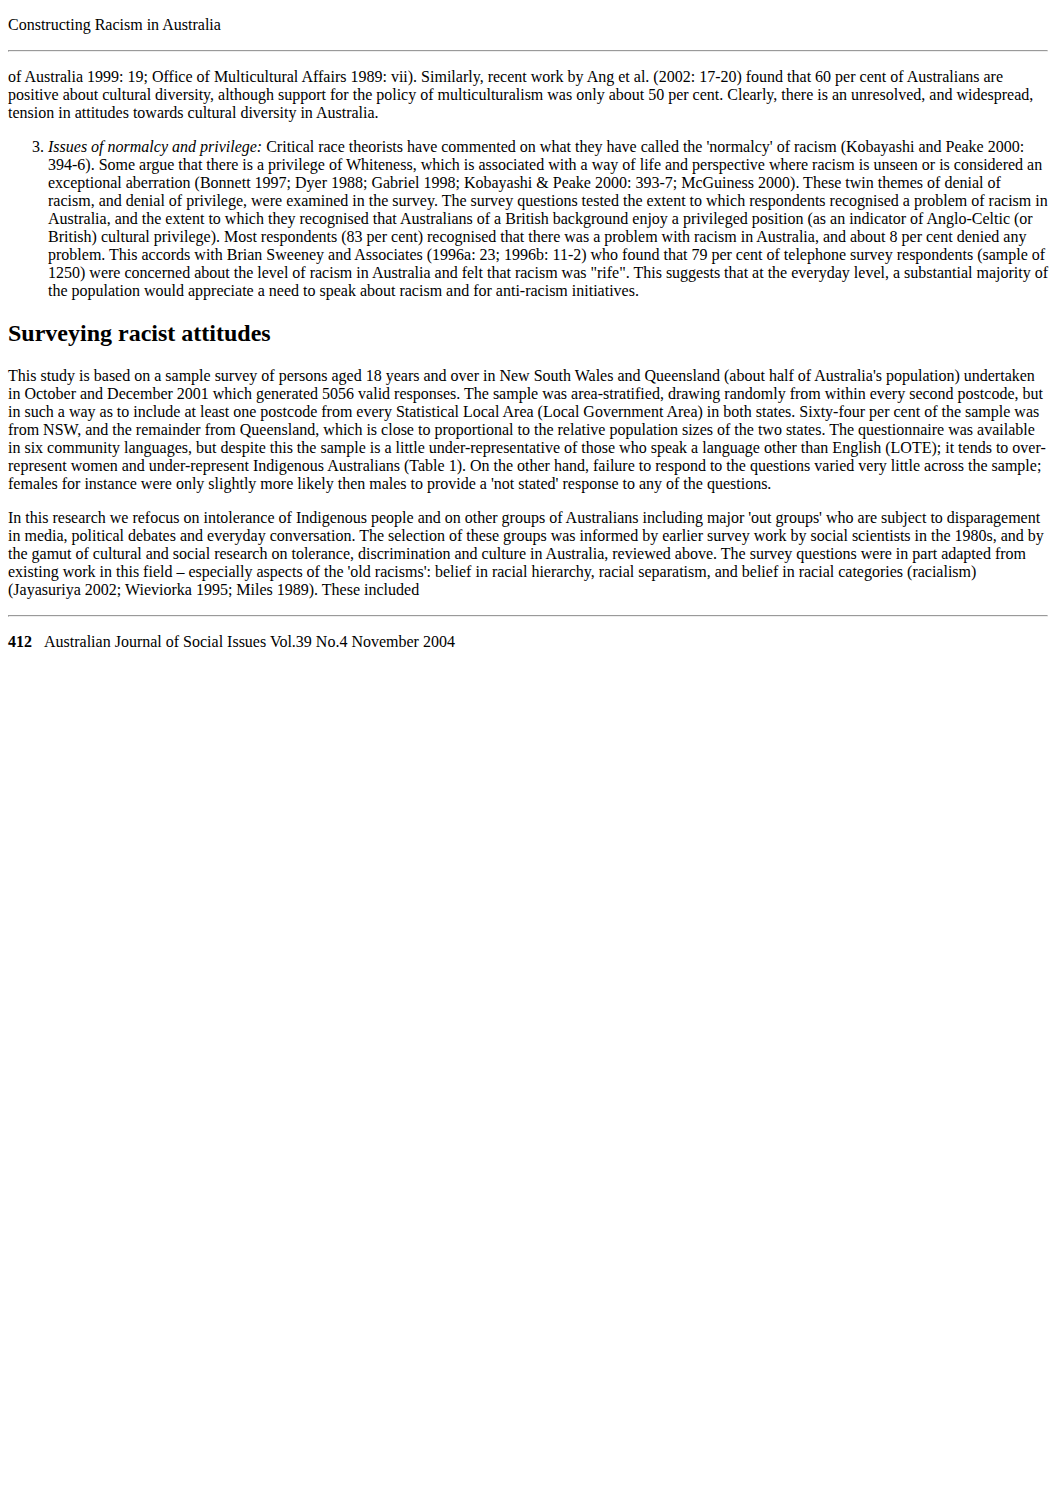Constructing Racism in Australia
of Australia 1999: 19; Office of Multicultural Affairs 1989: vii). Similarly, recent work by Ang et al. (2002: 17-20) found that 60 per cent of Australians are positive about cultural diversity, although support for the policy of multiculturalism was only about 50 per cent. Clearly, there is an unresolved, and widespread, tension in attitudes towards cultural diversity in Australia.
Issues of normalcy and privilege: Critical race theorists have commented on what they have called the 'normalcy' of racism (Kobayashi and Peake 2000: 394-6). Some argue that there is a privilege of Whiteness, which is associated with a way of life and perspective where racism is unseen or is considered an exceptional aberration (Bonnett 1997; Dyer 1988; Gabriel 1998; Kobayashi & Peake 2000: 393-7; McGuiness 2000). These twin themes of denial of racism, and denial of privilege, were examined in the survey. The survey questions tested the extent to which respondents recognised a problem of racism in Australia, and the extent to which they recognised that Australians of a British background enjoy a privileged position (as an indicator of Anglo-Celtic (or British) cultural privilege). Most respondents (83 per cent) recognised that there was a problem with racism in Australia, and about 8 per cent denied any problem. This accords with Brian Sweeney and Associates (1996a: 23; 1996b: 11-2) who found that 79 per cent of telephone survey respondents (sample of 1250) were concerned about the level of racism in Australia and felt that racism was "rife". This suggests that at the everyday level, a substantial majority of the population would appreciate a need to speak about racism and for anti-racism initiatives.
Surveying racist attitudes
This study is based on a sample survey of persons aged 18 years and over in New South Wales and Queensland (about half of Australia's population) undertaken in October and December 2001 which generated 5056 valid responses. The sample was area-stratified, drawing randomly from within every second postcode, but in such a way as to include at least one postcode from every Statistical Local Area (Local Government Area) in both states. Sixty-four per cent of the sample was from NSW, and the remainder from Queensland, which is close to proportional to the relative population sizes of the two states. The questionnaire was available in six community languages, but despite this the sample is a little under-representative of those who speak a language other than English (LOTE); it tends to over-represent women and under-represent Indigenous Australians (Table 1). On the other hand, failure to respond to the questions varied very little across the sample; females for instance were only slightly more likely then males to provide a 'not stated' response to any of the questions.
In this research we refocus on intolerance of Indigenous people and on other groups of Australians including major 'out groups' who are subject to disparagement in media, political debates and everyday conversation. The selection of these groups was informed by earlier survey work by social scientists in the 1980s, and by the gamut of cultural and social research on tolerance, discrimination and culture in Australia, reviewed above. The survey questions were in part adapted from existing work in this field – especially aspects of the 'old racisms': belief in racial hierarchy, racial separatism, and belief in racial categories (racialism) (Jayasuriya 2002; Wieviorka 1995; Miles 1989). These included
412 Australian Journal of Social Issues Vol.39 No.4 November 2004